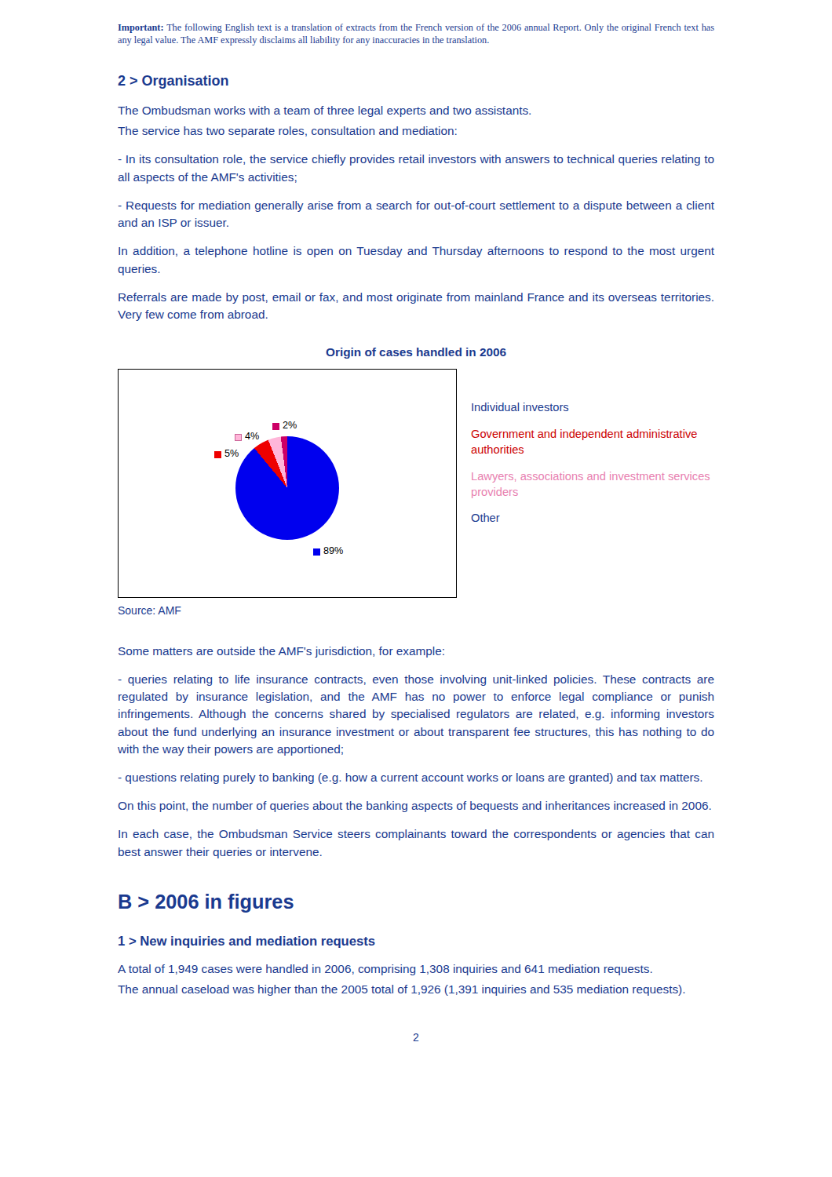Important: The following English text is a translation of extracts from the French version of the 2006 annual Report. Only the original French text has any legal value. The AMF expressly disclaims all liability for any inaccuracies in the translation.
2 > Organisation
The Ombudsman works with a team of three legal experts and two assistants.
The service has two separate roles, consultation and mediation:
- In its consultation role, the service chiefly provides retail investors with answers to technical queries relating to all aspects of the AMF's activities;
- Requests for mediation generally arise from a search for out-of-court settlement to a dispute between a client and an ISP or issuer.
In addition, a telephone hotline is open on Tuesday and Thursday afternoons to respond to the most urgent queries.
Referrals are made by post, email or fax, and most originate from mainland France and its overseas territories. Very few come from abroad.
Origin of cases handled in 2006
2%
4%
5%
89%
Individual investors
Government and independent administrative authorities
Lawyers, associations and investment services providers
Other
Source: AMF
Some matters are outside the AMF's jurisdiction, for example:
- queries relating to life insurance contracts, even those involving unit-linked policies. These contracts are regulated by insurance legislation, and the AMF has no power to enforce legal compliance or punish infringements. Although the concerns shared by specialised regulators are related, e.g. informing investors about the fund underlying an insurance investment or about transparent fee structures, this has nothing to do with the way their powers are apportioned;
- questions relating purely to banking (e.g. how a current account works or loans are granted) and tax matters.
On this point, the number of queries about the banking aspects of bequests and inheritances increased in 2006.
In each case, the Ombudsman Service steers complainants toward the correspondents or agencies that can best answer their queries or intervene.
B > 2006 in figures
1 > New inquiries and mediation requests
A total of 1,949 cases were handled in 2006, comprising 1,308 inquiries and 641 mediation requests.
The annual caseload was higher than the 2005 total of 1,926 (1,391 inquiries and 535 mediation requests).
2